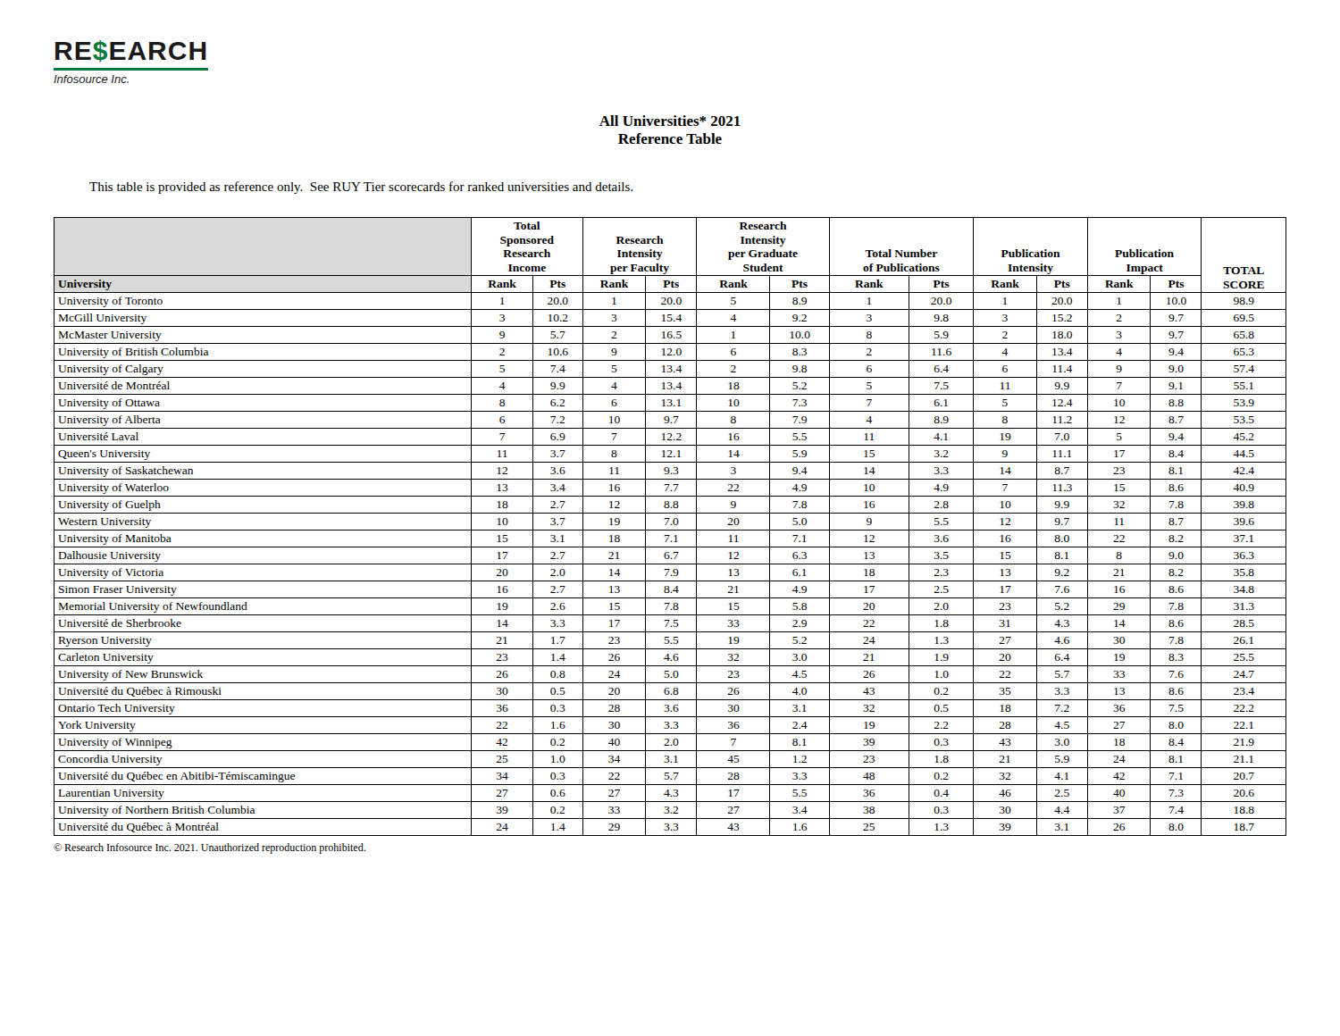RE$EARCH
Infosource Inc.
All Universities* 2021
Reference Table
This table is provided as reference only. See RUY Tier scorecards for ranked universities and details.
| | Total Sponsored Research Income | Research Intensity per Faculty | Research Intensity per Graduate Student | Total Number of Publications | Publication Intensity | Publication Impact | TOTAL SCORE |
| --- | --- | --- | --- | --- | --- | --- | --- |
| University | Rank | Pts | Rank | Pts | Rank | Pts | Rank | Pts | Rank | Pts | Rank | Pts |
| University of Toronto | 1 | 20.0 | 1 | 20.0 | 5 | 8.9 | 1 | 20.0 | 1 | 20.0 | 1 | 10.0 | 98.9 |
| McGill University | 3 | 10.2 | 3 | 15.4 | 4 | 9.2 | 3 | 9.8 | 3 | 15.2 | 2 | 9.7 | 69.5 |
| McMaster University | 9 | 5.7 | 2 | 16.5 | 1 | 10.0 | 8 | 5.9 | 2 | 18.0 | 3 | 9.7 | 65.8 |
| University of British Columbia | 2 | 10.6 | 9 | 12.0 | 6 | 8.3 | 2 | 11.6 | 4 | 13.4 | 4 | 9.4 | 65.3 |
| University of Calgary | 5 | 7.4 | 5 | 13.4 | 2 | 9.8 | 6 | 6.4 | 6 | 11.4 | 9 | 9.0 | 57.4 |
| Université de Montréal | 4 | 9.9 | 4 | 13.4 | 18 | 5.2 | 5 | 7.5 | 11 | 9.9 | 7 | 9.1 | 55.1 |
| University of Ottawa | 8 | 6.2 | 6 | 13.1 | 10 | 7.3 | 7 | 6.1 | 5 | 12.4 | 10 | 8.8 | 53.9 |
| University of Alberta | 6 | 7.2 | 10 | 9.7 | 8 | 7.9 | 4 | 8.9 | 8 | 11.2 | 12 | 8.7 | 53.5 |
| Université Laval | 7 | 6.9 | 7 | 12.2 | 16 | 5.5 | 11 | 4.1 | 19 | 7.0 | 5 | 9.4 | 45.2 |
| Queen's University | 11 | 3.7 | 8 | 12.1 | 14 | 5.9 | 15 | 3.2 | 9 | 11.1 | 17 | 8.4 | 44.5 |
| University of Saskatchewan | 12 | 3.6 | 11 | 9.3 | 3 | 9.4 | 14 | 3.3 | 14 | 8.7 | 23 | 8.1 | 42.4 |
| University of Waterloo | 13 | 3.4 | 16 | 7.7 | 22 | 4.9 | 10 | 4.9 | 7 | 11.3 | 15 | 8.6 | 40.9 |
| University of Guelph | 18 | 2.7 | 12 | 8.8 | 9 | 7.8 | 16 | 2.8 | 10 | 9.9 | 32 | 7.8 | 39.8 |
| Western University | 10 | 3.7 | 19 | 7.0 | 20 | 5.0 | 9 | 5.5 | 12 | 9.7 | 11 | 8.7 | 39.6 |
| University of Manitoba | 15 | 3.1 | 18 | 7.1 | 11 | 7.1 | 12 | 3.6 | 16 | 8.0 | 22 | 8.2 | 37.1 |
| Dalhousie University | 17 | 2.7 | 21 | 6.7 | 12 | 6.3 | 13 | 3.5 | 15 | 8.1 | 8 | 9.0 | 36.3 |
| University of Victoria | 20 | 2.0 | 14 | 7.9 | 13 | 6.1 | 18 | 2.3 | 13 | 9.2 | 21 | 8.2 | 35.8 |
| Simon Fraser University | 16 | 2.7 | 13 | 8.4 | 21 | 4.9 | 17 | 2.5 | 17 | 7.6 | 16 | 8.6 | 34.8 |
| Memorial University of Newfoundland | 19 | 2.6 | 15 | 7.8 | 15 | 5.8 | 20 | 2.0 | 23 | 5.2 | 29 | 7.8 | 31.3 |
| Université de Sherbrooke | 14 | 3.3 | 17 | 7.5 | 33 | 2.9 | 22 | 1.8 | 31 | 4.3 | 14 | 8.6 | 28.5 |
| Ryerson University | 21 | 1.7 | 23 | 5.5 | 19 | 5.2 | 24 | 1.3 | 27 | 4.6 | 30 | 7.8 | 26.1 |
| Carleton University | 23 | 1.4 | 26 | 4.6 | 32 | 3.0 | 21 | 1.9 | 20 | 6.4 | 19 | 8.3 | 25.5 |
| University of New Brunswick | 26 | 0.8 | 24 | 5.0 | 23 | 4.5 | 26 | 1.0 | 22 | 5.7 | 33 | 7.6 | 24.7 |
| Université du Québec à Rimouski | 30 | 0.5 | 20 | 6.8 | 26 | 4.0 | 43 | 0.2 | 35 | 3.3 | 13 | 8.6 | 23.4 |
| Ontario Tech University | 36 | 0.3 | 28 | 3.6 | 30 | 3.1 | 32 | 0.5 | 18 | 7.2 | 36 | 7.5 | 22.2 |
| York University | 22 | 1.6 | 30 | 3.3 | 36 | 2.4 | 19 | 2.2 | 28 | 4.5 | 27 | 8.0 | 22.1 |
| University of Winnipeg | 42 | 0.2 | 40 | 2.0 | 7 | 8.1 | 39 | 0.3 | 43 | 3.0 | 18 | 8.4 | 21.9 |
| Concordia University | 25 | 1.0 | 34 | 3.1 | 45 | 1.2 | 23 | 1.8 | 21 | 5.9 | 24 | 8.1 | 21.1 |
| Université du Québec en Abitibi-Témiscamingue | 34 | 0.3 | 22 | 5.7 | 28 | 3.3 | 48 | 0.2 | 32 | 4.1 | 42 | 7.1 | 20.7 |
| Laurentian University | 27 | 0.6 | 27 | 4.3 | 17 | 5.5 | 36 | 0.4 | 46 | 2.5 | 40 | 7.3 | 20.6 |
| University of Northern British Columbia | 39 | 0.2 | 33 | 3.2 | 27 | 3.4 | 38 | 0.3 | 30 | 4.4 | 37 | 7.4 | 18.8 |
| Université du Québec à Montréal | 24 | 1.4 | 29 | 3.3 | 43 | 1.6 | 25 | 1.3 | 39 | 3.1 | 26 | 8.0 | 18.7 |
© Research Infosource Inc. 2021. Unauthorized reproduction prohibited.